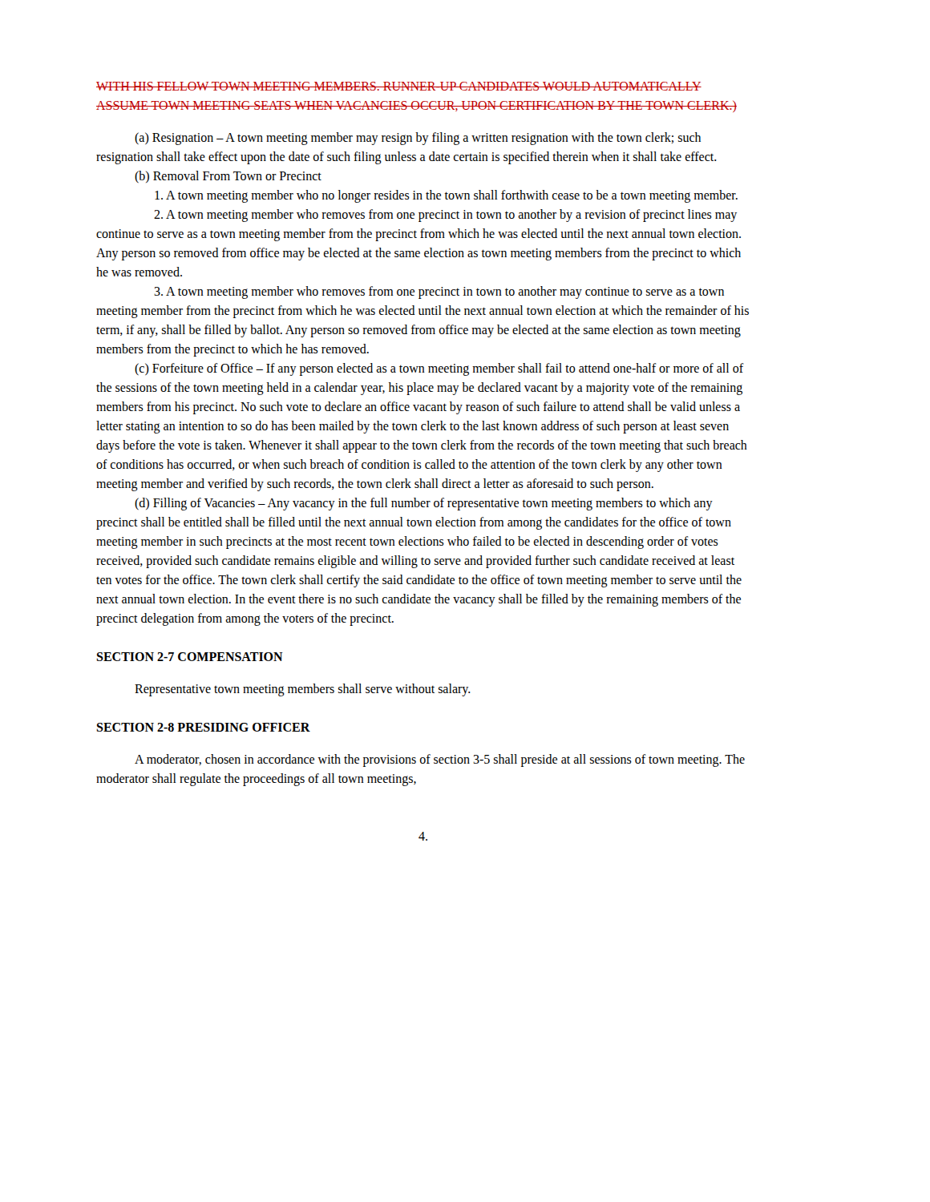WITH HIS FELLOW TOWN MEETING MEMBERS. RUNNER-UP CANDIDATES WOULD AUTOMATICALLY ASSUME TOWN MEETING SEATS WHEN VACANCIES OCCUR, UPON CERTIFICATION BY THE TOWN CLERK.)
(a) Resignation – A town meeting member may resign by filing a written resignation with the town clerk; such resignation shall take effect upon the date of such filing unless a date certain is specified therein when it shall take effect.
(b) Removal From Town or Precinct
1. A town meeting member who no longer resides in the town shall forthwith cease to be a town meeting member.
2. A town meeting member who removes from one precinct in town to another by a revision of precinct lines may continue to serve as a town meeting member from the precinct from which he was elected until the next annual town election. Any person so removed from office may be elected at the same election as town meeting members from the precinct to which he was removed.
3. A town meeting member who removes from one precinct in town to another may continue to serve as a town meeting member from the precinct from which he was elected until the next annual town election at which the remainder of his term, if any, shall be filled by ballot. Any person so removed from office may be elected at the same election as town meeting members from the precinct to which he has removed.
(c) Forfeiture of Office – If any person elected as a town meeting member shall fail to attend one-half or more of all of the sessions of the town meeting held in a calendar year, his place may be declared vacant by a majority vote of the remaining members from his precinct. No such vote to declare an office vacant by reason of such failure to attend shall be valid unless a letter stating an intention to so do has been mailed by the town clerk to the last known address of such person at least seven days before the vote is taken. Whenever it shall appear to the town clerk from the records of the town meeting that such breach of conditions has occurred, or when such breach of condition is called to the attention of the town clerk by any other town meeting member and verified by such records, the town clerk shall direct a letter as aforesaid to such person.
(d) Filling of Vacancies – Any vacancy in the full number of representative town meeting members to which any precinct shall be entitled shall be filled until the next annual town election from among the candidates for the office of town meeting member in such precincts at the most recent town elections who failed to be elected in descending order of votes received, provided such candidate remains eligible and willing to serve and provided further such candidate received at least ten votes for the office. The town clerk shall certify the said candidate to the office of town meeting member to serve until the next annual town election. In the event there is no such candidate the vacancy shall be filled by the remaining members of the precinct delegation from among the voters of the precinct.
SECTION 2-7 COMPENSATION
Representative town meeting members shall serve without salary.
SECTION 2-8 PRESIDING OFFICER
A moderator, chosen in accordance with the provisions of section 3-5 shall preside at all sessions of town meeting. The moderator shall regulate the proceedings of all town meetings,
4.